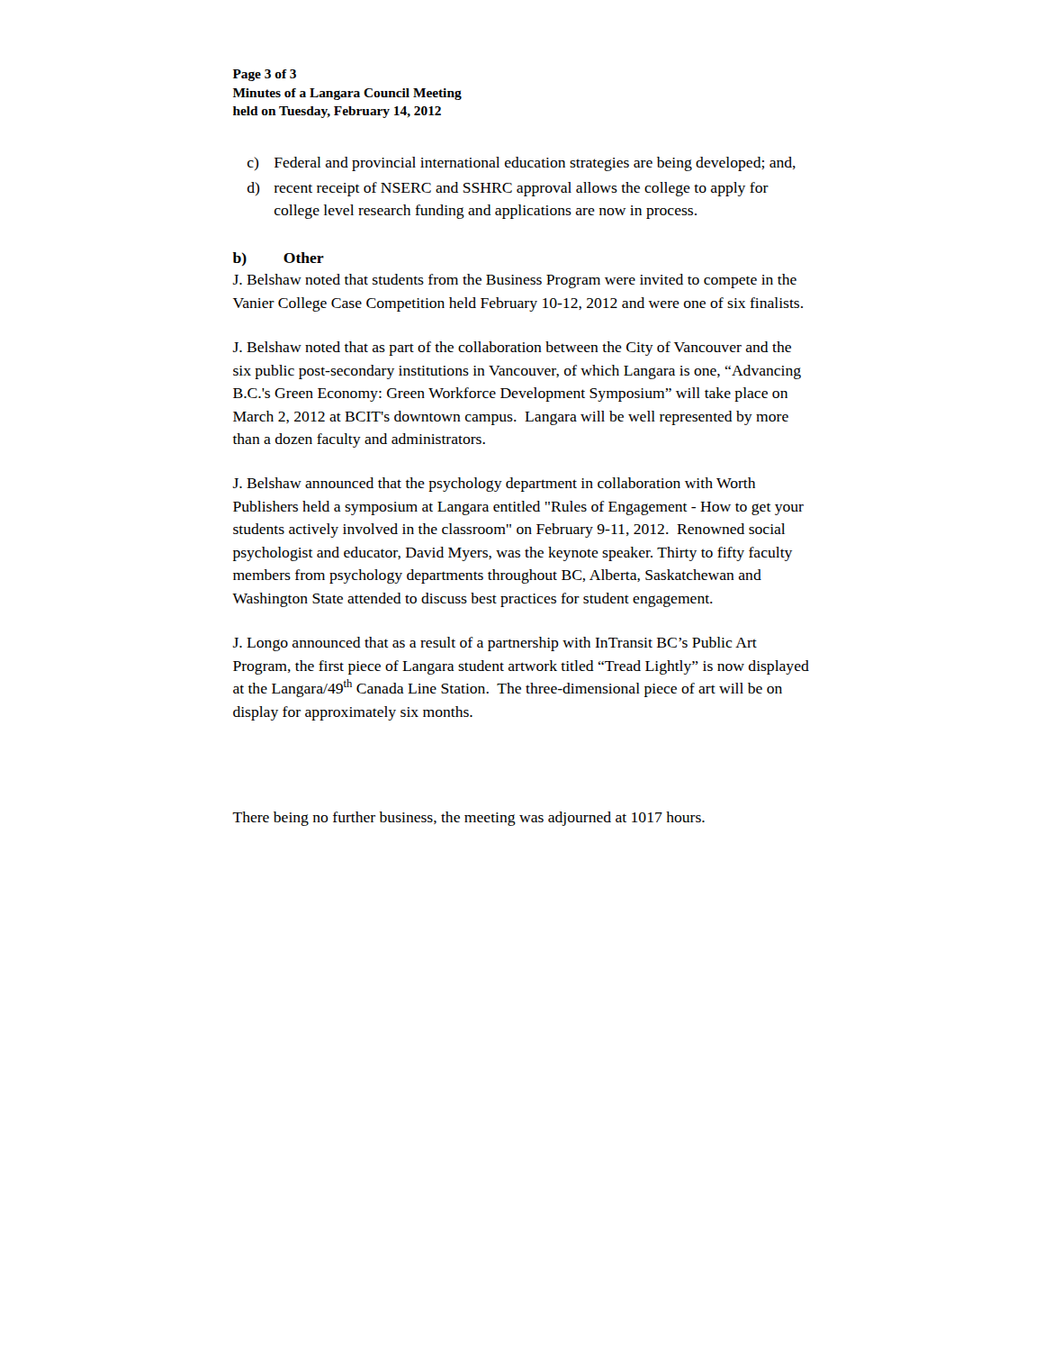Page 3 of 3
Minutes of a Langara Council Meeting
held on Tuesday, February 14, 2012
c) Federal and provincial international education strategies are being developed; and,
d) recent receipt of NSERC and SSHRC approval allows the college to apply for college level research funding and applications are now in process.
b) Other
J. Belshaw noted that students from the Business Program were invited to compete in the Vanier College Case Competition held February 10-12, 2012 and were one of six finalists.
J. Belshaw noted that as part of the collaboration between the City of Vancouver and the six public post-secondary institutions in Vancouver, of which Langara is one, “Advancing B.C.'s Green Economy: Green Workforce Development Symposium” will take place on March 2, 2012 at BCIT's downtown campus. Langara will be well represented by more than a dozen faculty and administrators.
J. Belshaw announced that the psychology department in collaboration with Worth Publishers held a symposium at Langara entitled "Rules of Engagement - How to get your students actively involved in the classroom" on February 9-11, 2012. Renowned social psychologist and educator, David Myers, was the keynote speaker. Thirty to fifty faculty members from psychology departments throughout BC, Alberta, Saskatchewan and Washington State attended to discuss best practices for student engagement.
J. Longo announced that as a result of a partnership with InTransit BC’s Public Art Program, the first piece of Langara student artwork titled “Tread Lightly” is now displayed at the Langara/49th Canada Line Station. The three-dimensional piece of art will be on display for approximately six months.
There being no further business, the meeting was adjourned at 1017 hours.